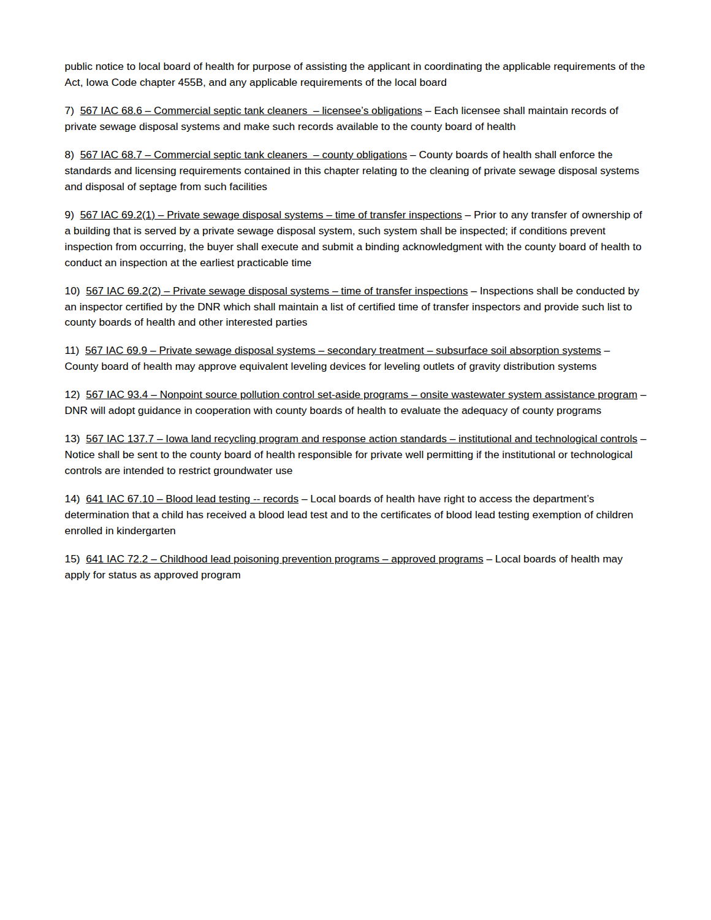public notice to local board of health for purpose of assisting the applicant in coordinating the applicable requirements of the Act, Iowa Code chapter 455B, and any applicable requirements of the local board
7) 567 IAC 68.6 – Commercial septic tank cleaners – licensee’s obligations – Each licensee shall maintain records of private sewage disposal systems and make such records available to the county board of health
8) 567 IAC 68.7 – Commercial septic tank cleaners – county obligations – County boards of health shall enforce the standards and licensing requirements contained in this chapter relating to the cleaning of private sewage disposal systems and disposal of septage from such facilities
9) 567 IAC 69.2(1) – Private sewage disposal systems – time of transfer inspections – Prior to any transfer of ownership of a building that is served by a private sewage disposal system, such system shall be inspected; if conditions prevent inspection from occurring, the buyer shall execute and submit a binding acknowledgment with the county board of health to conduct an inspection at the earliest practicable time
10) 567 IAC 69.2(2) – Private sewage disposal systems – time of transfer inspections – Inspections shall be conducted by an inspector certified by the DNR which shall maintain a list of certified time of transfer inspectors and provide such list to county boards of health and other interested parties
11) 567 IAC 69.9 – Private sewage disposal systems – secondary treatment – subsurface soil absorption systems – County board of health may approve equivalent leveling devices for leveling outlets of gravity distribution systems
12) 567 IAC 93.4 – Nonpoint source pollution control set-aside programs – onsite wastewater system assistance program – DNR will adopt guidance in cooperation with county boards of health to evaluate the adequacy of county programs
13) 567 IAC 137.7 – Iowa land recycling program and response action standards – institutional and technological controls – Notice shall be sent to the county board of health responsible for private well permitting if the institutional or technological controls are intended to restrict groundwater use
14) 641 IAC 67.10 – Blood lead testing -- records – Local boards of health have right to access the department’s determination that a child has received a blood lead test and to the certificates of blood lead testing exemption of children enrolled in kindergarten
15) 641 IAC 72.2 – Childhood lead poisoning prevention programs – approved programs – Local boards of health may apply for status as approved program